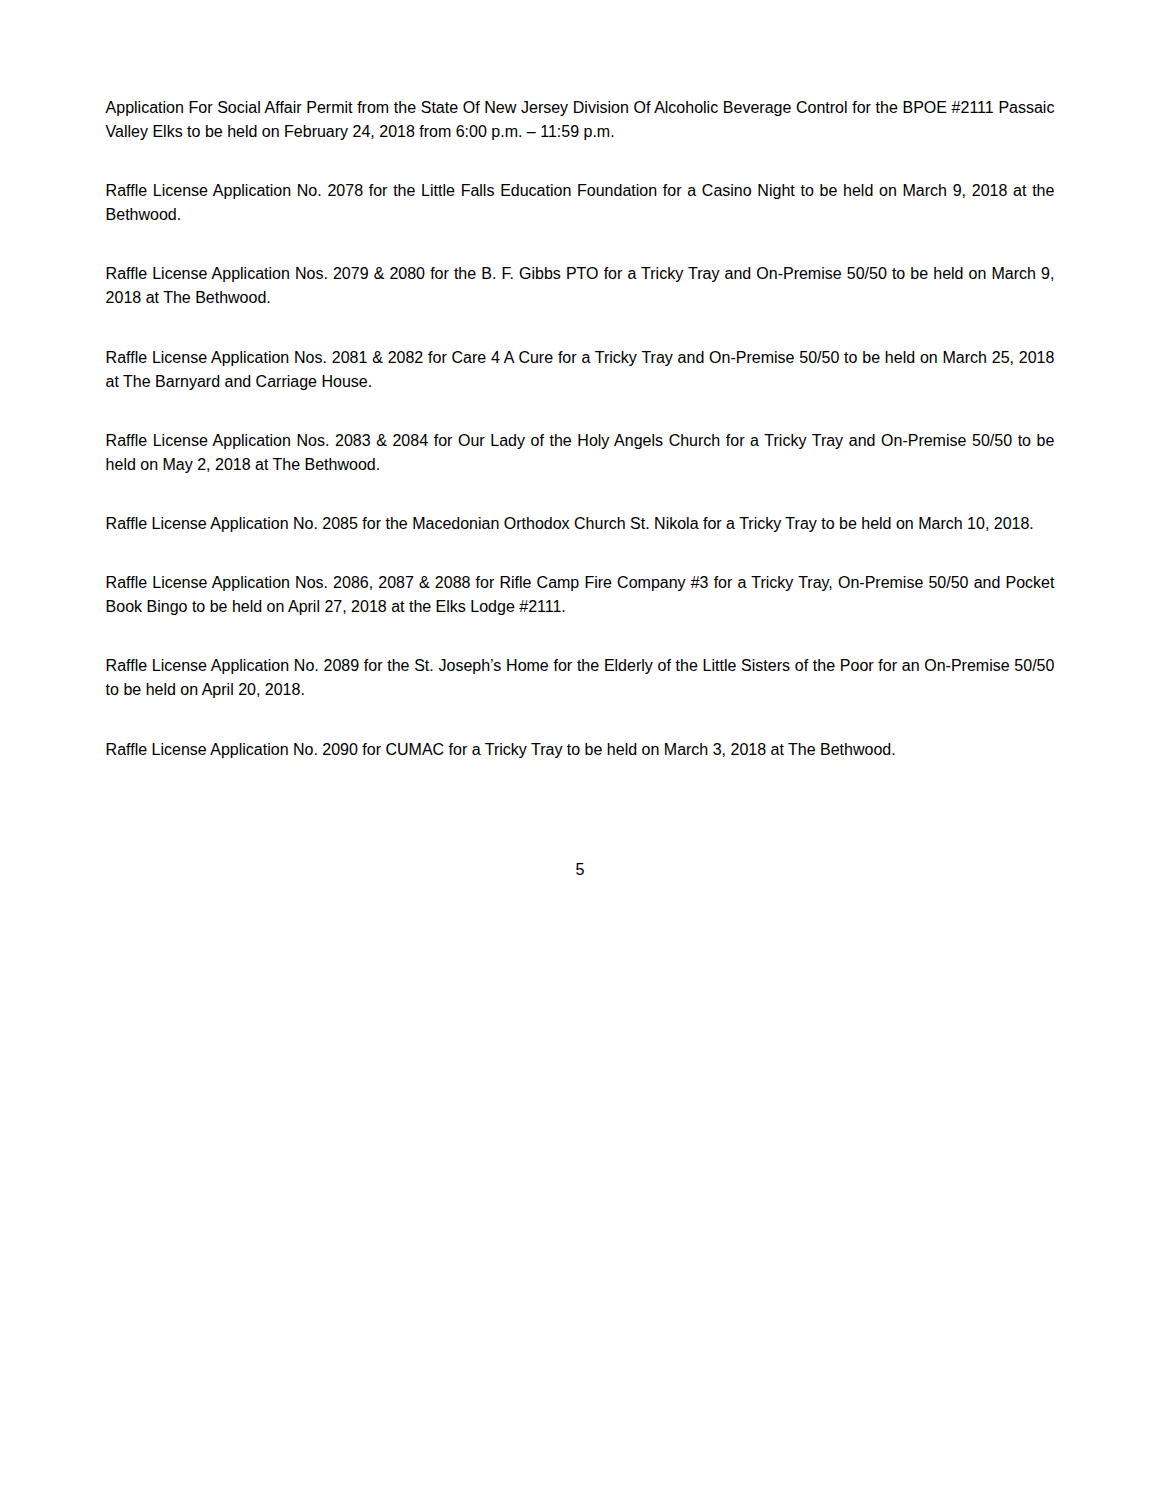Application For Social Affair Permit from the State Of New Jersey Division Of Alcoholic Beverage Control for the BPOE #2111 Passaic Valley Elks to be held on February 24, 2018 from 6:00 p.m. – 11:59 p.m.
Raffle License Application No. 2078 for the Little Falls Education Foundation for a Casino Night to be held on March 9, 2018 at the Bethwood.
Raffle License Application Nos. 2079 & 2080 for the B. F. Gibbs PTO for a Tricky Tray and On-Premise 50/50 to be held on March 9, 2018 at The Bethwood.
Raffle License Application Nos. 2081 & 2082 for Care 4 A Cure for a Tricky Tray and On-Premise 50/50 to be held on March 25, 2018 at The Barnyard and Carriage House.
Raffle License Application Nos. 2083 & 2084 for Our Lady of the Holy Angels Church for a Tricky Tray and On-Premise 50/50 to be held on May 2, 2018 at The Bethwood.
Raffle License Application No. 2085 for the Macedonian Orthodox Church St. Nikola for a Tricky Tray to be held on March 10, 2018.
Raffle License Application Nos. 2086, 2087 & 2088 for Rifle Camp Fire Company #3 for a Tricky Tray, On-Premise 50/50 and Pocket Book Bingo to be held on April 27, 2018 at the Elks Lodge #2111.
Raffle License Application No. 2089 for the St. Joseph’s Home for the Elderly of the Little Sisters of the Poor for an On-Premise 50/50 to be held on April 20, 2018.
Raffle License Application No. 2090 for CUMAC for a Tricky Tray to be held on March 3, 2018 at The Bethwood.
5